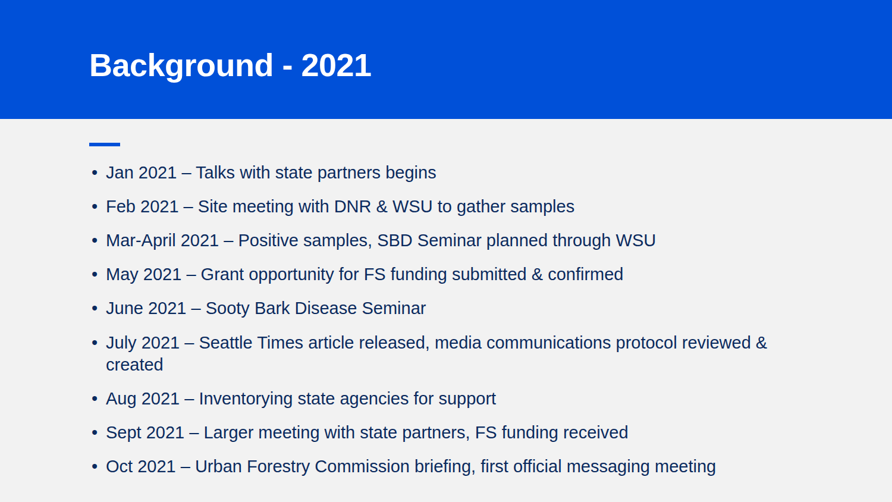Background - 2021
Jan 2021 – Talks with state partners begins
Feb 2021 – Site meeting with DNR & WSU to gather samples
Mar-April 2021 – Positive samples, SBD Seminar planned through WSU
May 2021 – Grant opportunity for FS funding submitted & confirmed
June 2021 – Sooty Bark Disease Seminar
July 2021 – Seattle Times article released, media communications protocol reviewed & created
Aug 2021 – Inventorying state agencies for support
Sept 2021 – Larger meeting with state partners, FS funding received
Oct 2021 – Urban Forestry Commission briefing, first official messaging meeting